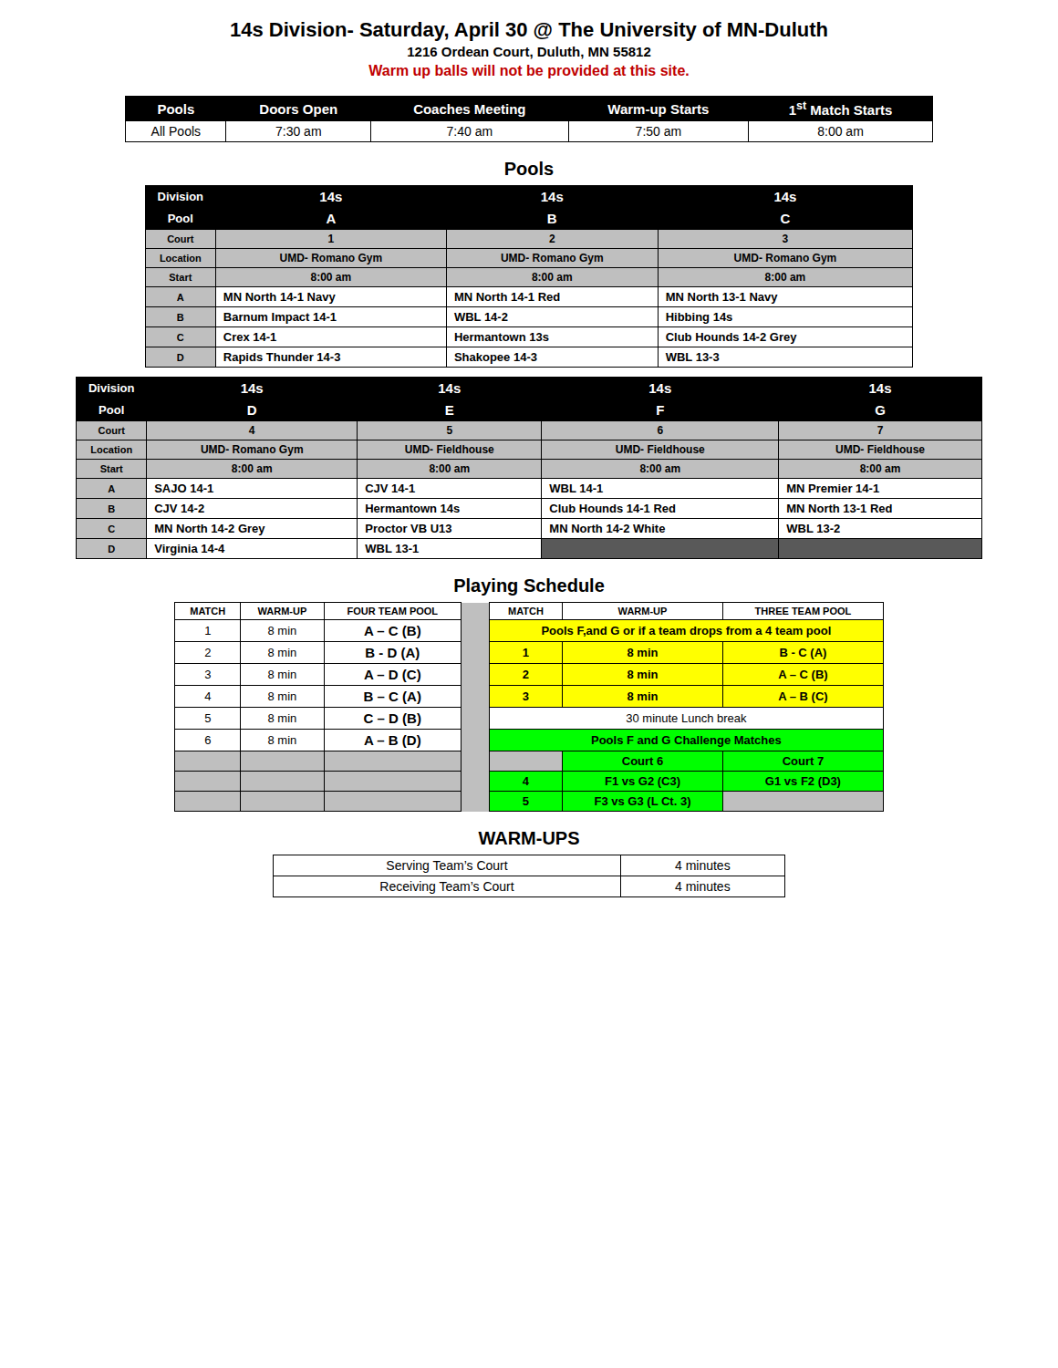14s Division- Saturday, April 30 @ The University of MN-Duluth
1216 Ordean Court, Duluth, MN 55812
Warm up balls will not be provided at this site.
| Pools | Doors Open | Coaches Meeting | Warm-up Starts | 1 st Match Starts |
| --- | --- | --- | --- | --- |
| All Pools | 7:30 am | 7:40 am | 7:50 am | 8:00 am |
Pools
| Division | 14s | 14s | 14s |
| Pool | A | B | C |
| Court | 1 | 2 | 3 |
| Location | UMD- Romano Gym | UMD- Romano Gym | UMD- Romano Gym |
| Start | 8:00 am | 8:00 am | 8:00 am |
| A | MN North 14-1 Navy | MN North 14-1 Red | MN North 13-1 Navy |
| B | Barnum Impact 14-1 | WBL 14-2 | Hibbing 14s |
| C | Crex 14-1 | Hermantown 13s | Club Hounds 14-2 Grey |
| D | Rapids Thunder 14-3 | Shakopee 14-3 | WBL 13-3 |
| Division | 14s | 14s | 14s | 14s |
| Pool | D | E | F | G |
| Court | 4 | 5 | 6 | 7 |
| Location | UMD- Romano Gym | UMD- Fieldhouse | UMD- Fieldhouse | UMD- Fieldhouse |
| Start | 8:00 am | 8:00 am | 8:00 am | 8:00 am |
| A | SAJO 14-1 | CJV 14-1 | WBL 14-1 | MN Premier 14-1 |
| B | CJV 14-2 | Hermantown 14s | Club Hounds 14-1 Red | MN North 13-1 Red |
| C | MN North 14-2 Grey | Proctor VB U13 | MN North 14-2 White | WBL 13-2 |
| D | Virginia 14-4 | WBL 13-1 | | |
Playing Schedule
| MATCH | WARM-UP | FOUR TEAM POOL | | MATCH | WARM-UP | THREE TEAM POOL |
| 1 | 8 min | A – C (B) | | Pools F,and G or if a team drops from a 4 team pool |
| 2 | 8 min | B - D (A) | | 1 | 8 min | B - C (A) |
| 3 | 8 min | A – D (C) | | 2 | 8 min | A – C (B) |
| 4 | 8 min | B – C (A) | | 3 | 8 min | A – B (C) |
| 5 | 8 min | C – D (B) | | 30 minute Lunch break |
| 6 | 8 min | A – B (D) | | Pools F and G Challenge Matches |
| | | | | | Court 6 | Court 7 |
| | | | | 4 | F1 vs G2 (C3) | G1 vs F2 (D3) |
| | | | | 5 | F3 vs G3 (L Ct. 3) | |
WARM-UPS
| Serving Team’s Court | 4 minutes |
| Receiving Team’s Court | 4 minutes |